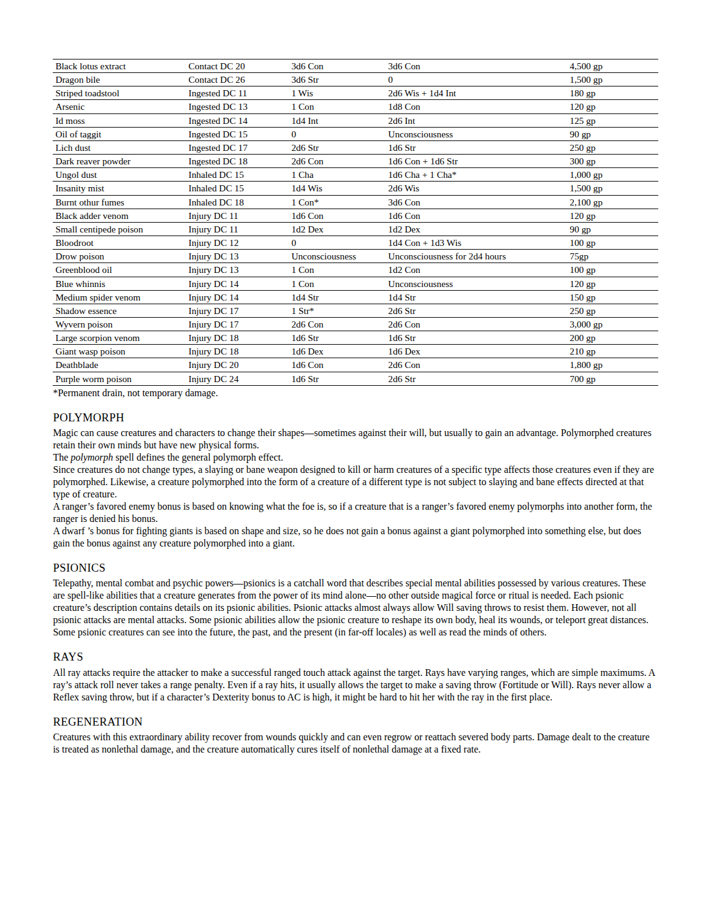| Black lotus extract | Contact DC 20 | 3d6 Con | 3d6 Con | 4,500 gp |
| Dragon bile | Contact DC 26 | 3d6 Str | 0 | 1,500 gp |
| Striped toadstool | Ingested DC 11 | 1 Wis | 2d6 Wis + 1d4 Int | 180 gp |
| Arsenic | Ingested DC 13 | 1 Con | 1d8 Con | 120 gp |
| Id moss | Ingested DC 14 | 1d4 Int | 2d6 Int | 125 gp |
| Oil of taggit | Ingested DC 15 | 0 | Unconsciousness | 90 gp |
| Lich dust | Ingested DC 17 | 2d6 Str | 1d6 Str | 250 gp |
| Dark reaver powder | Ingested DC 18 | 2d6 Con | 1d6 Con + 1d6 Str | 300 gp |
| Ungol dust | Inhaled DC 15 | 1 Cha | 1d6 Cha + 1 Cha* | 1,000 gp |
| Insanity mist | Inhaled DC 15 | 1d4 Wis | 2d6 Wis | 1,500 gp |
| Burnt othur fumes | Inhaled DC 18 | 1 Con* | 3d6 Con | 2,100 gp |
| Black adder venom | Injury DC 11 | 1d6 Con | 1d6 Con | 120 gp |
| Small centipede poison | Injury DC 11 | 1d2 Dex | 1d2 Dex | 90 gp |
| Bloodroot | Injury DC 12 | 0 | 1d4 Con + 1d3 Wis | 100 gp |
| Drow poison | Injury DC 13 | Unconsciousness | Unconsciousness for 2d4 hours | 75gp |
| Greenblood oil | Injury DC 13 | 1 Con | 1d2 Con | 100 gp |
| Blue whinnis | Injury DC 14 | 1 Con | Unconsciousness | 120 gp |
| Medium spider venom | Injury DC 14 | 1d4 Str | 1d4 Str | 150 gp |
| Shadow essence | Injury DC 17 | 1 Str* | 2d6 Str | 250 gp |
| Wyvern poison | Injury DC 17 | 2d6 Con | 2d6 Con | 3,000 gp |
| Large scorpion venom | Injury DC 18 | 1d6 Str | 1d6 Str | 200 gp |
| Giant wasp poison | Injury DC 18 | 1d6 Dex | 1d6 Dex | 210 gp |
| Deathblade | Injury DC 20 | 1d6 Con | 2d6 Con | 1,800 gp |
| Purple worm poison | Injury DC 24 | 1d6 Str | 2d6 Str | 700 gp |
*Permanent drain, not temporary damage.
POLYMORPH
Magic can cause creatures and characters to change their shapes—sometimes against their will, but usually to gain an advantage. Polymorphed creatures retain their own minds but have new physical forms.
The polymorph spell defines the general polymorph effect.
Since creatures do not change types, a slaying or bane weapon designed to kill or harm creatures of a specific type affects those creatures even if they are polymorphed. Likewise, a creature polymorphed into the form of a creature of a different type is not subject to slaying and bane effects directed at that type of creature.
A ranger’s favored enemy bonus is based on knowing what the foe is, so if a creature that is a ranger’s favored enemy polymorphs into another form, the ranger is denied his bonus.
A dwarf ’s bonus for fighting giants is based on shape and size, so he does not gain a bonus against a giant polymorphed into something else, but does gain the bonus against any creature polymorphed into a giant.
PSIONICS
Telepathy, mental combat and psychic powers—psionics is a catchall word that describes special mental abilities possessed by various creatures. These are spell-like abilities that a creature generates from the power of its mind alone—no other outside magical force or ritual is needed. Each psionic creature’s description contains details on its psionic abilities. Psionic attacks almost always allow Will saving throws to resist them. However, not all psionic attacks are mental attacks. Some psionic abilities allow the psionic creature to reshape its own body, heal its wounds, or teleport great distances. Some psionic creatures can see into the future, the past, and the present (in far-off locales) as well as read the minds of others.
RAYS
All ray attacks require the attacker to make a successful ranged touch attack against the target. Rays have varying ranges, which are simple maximums. A ray’s attack roll never takes a range penalty. Even if a ray hits, it usually allows the target to make a saving throw (Fortitude or Will). Rays never allow a Reflex saving throw, but if a character’s Dexterity bonus to AC is high, it might be hard to hit her with the ray in the first place.
REGENERATION
Creatures with this extraordinary ability recover from wounds quickly and can even regrow or reattach severed body parts. Damage dealt to the creature is treated as nonlethal damage, and the creature automatically cures itself of nonlethal damage at a fixed rate.